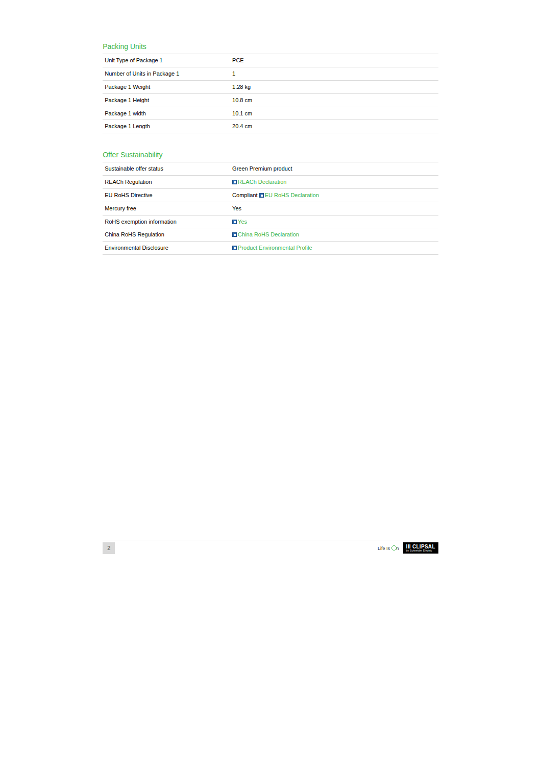Packing Units
| Unit Type of Package 1 | PCE |
| Number of Units in Package 1 | 1 |
| Package 1 Weight | 1.28 kg |
| Package 1 Height | 10.8 cm |
| Package 1 width | 10.1 cm |
| Package 1 Length | 20.4 cm |
Offer Sustainability
| Sustainable offer status | Green Premium product |
| REACh Regulation | REACh Declaration |
| EU RoHS Directive | Compliant EU RoHS Declaration |
| Mercury free | Yes |
| RoHS exemption information | Yes |
| China RoHS Regulation | China RoHS Declaration |
| Environmental Disclosure | Product Environmental Profile |
2
Life Is n III CLIPSALby Schneider Electric